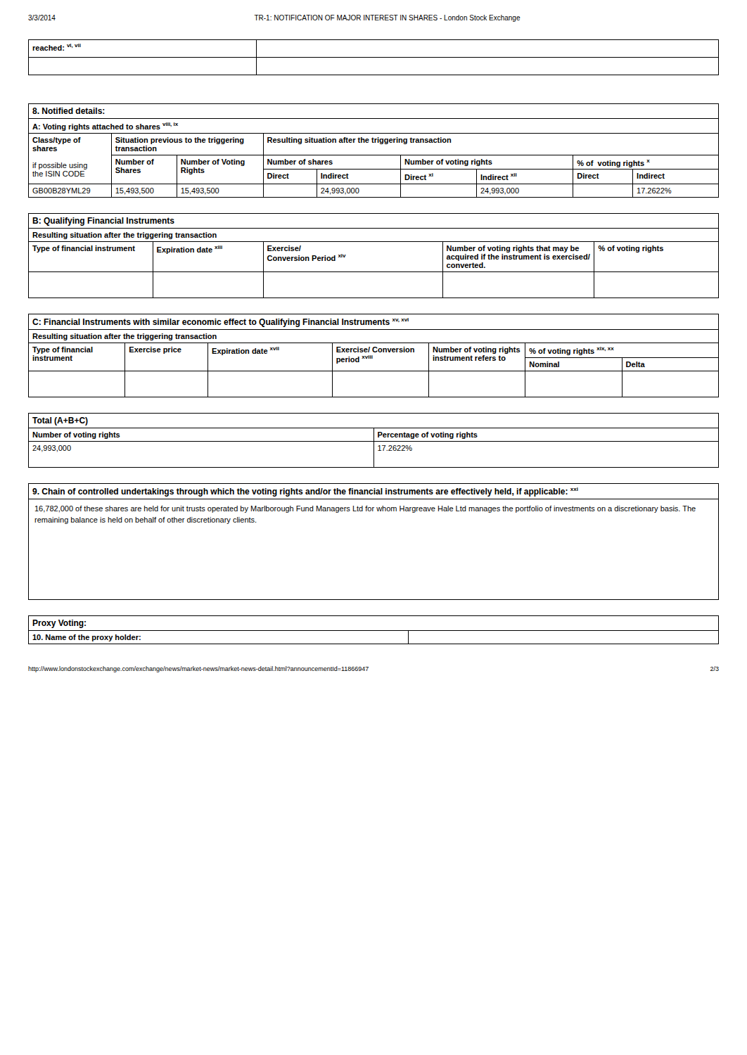3/3/2014
TR-1: NOTIFICATION OF MAJOR INTEREST IN SHARES - London Stock Exchange
| reached: vi, vii | |
| 8. Notified details: |
| A: Voting rights attached to shares viii, ix |
| Class/type of shares if possible using the ISIN CODE | Situation previous to the triggering transaction | Resulting situation after the triggering transaction |
| Number of Shares | Number of Voting Rights | Number of shares | Number of voting rights | % of voting rights x |
| Direct | Indirect | Direct xi | Indirect xii | Direct | Indirect |
| GB00B28YML29 | 15,493,500 | 15,493,500 | | 24,993,000 | | 24,993,000 | | 17.2622% |
| B: Qualifying Financial Instruments |
| Resulting situation after the triggering transaction |
| Type of financial instrument | Expiration date xiii | Exercise/ Conversion Period xiv | Number of voting rights that may be acquired if the instrument is exercised/ converted. | % of voting rights |
| C: Financial Instruments with similar economic effect to Qualifying Financial Instruments xv, xvi |
| Resulting situation after the triggering transaction |
| Type of financial instrument | Exercise price | Expiration date xvii | Exercise/ Conversion period xviii | Number of voting rights instrument refers to | % of voting rights xix, xx |
| Nominal | Delta |
| Total (A+B+C) |
| Number of voting rights | Percentage of voting rights |
| 24,993,000 | 17.2622% |
| 9. Chain of controlled undertakings through which the voting rights and/or the financial instruments are effectively held, if applicable: xxi |
| 16,782,000 of these shares are held for unit trusts operated by Marlborough Fund Managers Ltd for whom Hargreave Hale Ltd manages the portfolio of investments on a discretionary basis. The remaining balance is held on behalf of other discretionary clients. |
| Proxy Voting: |
| 10. Name of the proxy holder: | |
http://www.londonstockexchange.com/exchange/news/market-news/market-news-detail.html?announcementId=11866947
2/3